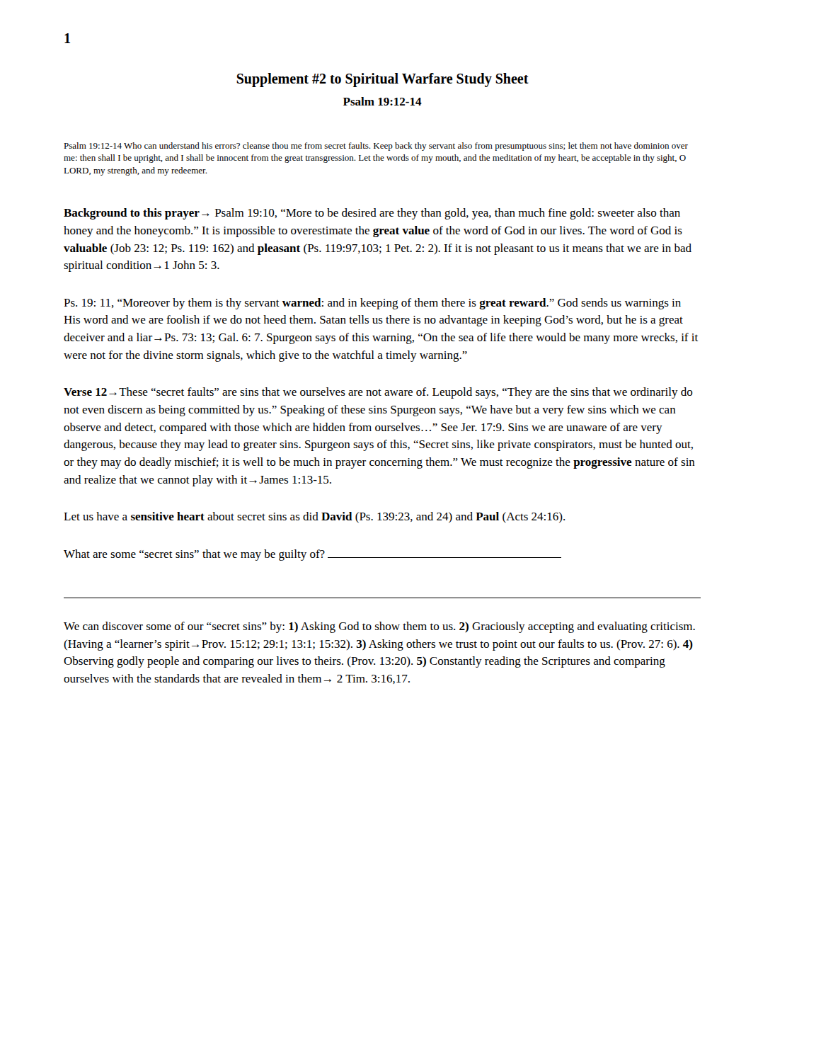1
Supplement #2 to Spiritual Warfare Study Sheet
Psalm 19:12-14
Psalm 19:12-14 Who can understand his errors? cleanse thou me from secret faults. Keep back thy servant also from presumptuous sins; let them not have dominion over me: then shall I be upright, and I shall be innocent from the great transgression. Let the words of my mouth, and the meditation of my heart, be acceptable in thy sight, O LORD, my strength, and my redeemer.
Background to this prayer→ Psalm 19:10, “More to be desired are they than gold, yea, than much fine gold: sweeter also than honey and the honeycomb.” It is impossible to overestimate the great value of the word of God in our lives. The word of God is valuable (Job 23: 12; Ps. 119: 162) and pleasant (Ps. 119:97,103; 1 Pet. 2: 2). If it is not pleasant to us it means that we are in bad spiritual condition→1 John 5: 3.
Ps. 19: 11, “Moreover by them is thy servant warned: and in keeping of them there is great reward.” God sends us warnings in His word and we are foolish if we do not heed them. Satan tells us there is no advantage in keeping God’s word, but he is a great deceiver and a liar→Ps. 73: 13; Gal. 6: 7. Spurgeon says of this warning, “On the sea of life there would be many more wrecks, if it were not for the divine storm signals, which give to the watchful a timely warning.”
Verse 12→These “secret faults” are sins that we ourselves are not aware of. Leupold says, “They are the sins that we ordinarily do not even discern as being committed by us.” Speaking of these sins Spurgeon says, “We have but a very few sins which we can observe and detect, compared with those which are hidden from ourselves…” See Jer. 17:9. Sins we are unaware of are very dangerous, because they may lead to greater sins. Spurgeon says of this, “Secret sins, like private conspirators, must be hunted out, or they may do deadly mischief; it is well to be much in prayer concerning them.” We must recognize the progressive nature of sin and realize that we cannot play with it→James 1:13-15.
Let us have a sensitive heart about secret sins as did David (Ps. 139:23, and 24) and Paul (Acts 24:16).
What are some “secret sins” that we may be guilty of?
We can discover some of our “secret sins” by: 1) Asking God to show them to us. 2) Graciously accepting and evaluating criticism. (Having a “learner’s spirit→Prov. 15:12; 29:1; 13:1; 15:32). 3) Asking others we trust to point out our faults to us. (Prov. 27: 6). 4) Observing godly people and comparing our lives to theirs. (Prov. 13:20). 5) Constantly reading the Scriptures and comparing ourselves with the standards that are revealed in them→ 2 Tim. 3:16,17.